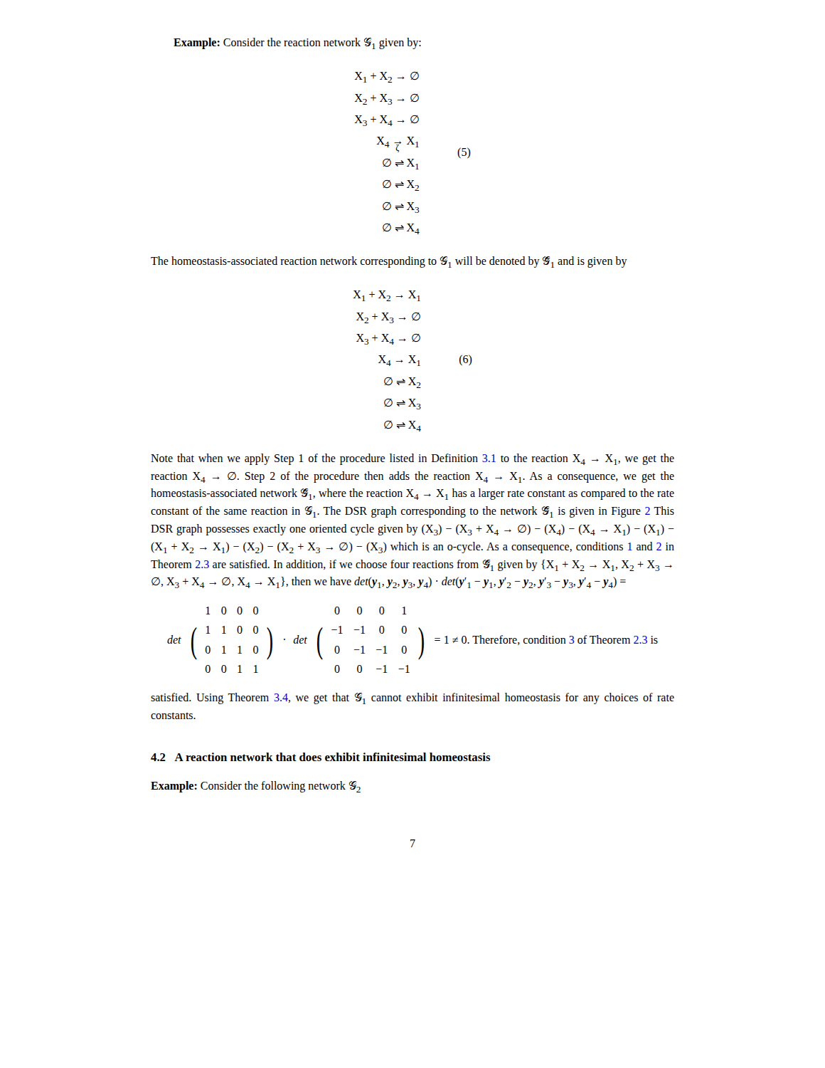Example: Consider the reaction network 𝒢1 given by:
X1 + X2 → ∅
X2 + X3 → ∅
X3 + X4 → ∅
X4 → X1
∅ ζ⇌ X1
∅ ⇌ X2
∅ ⇌ X3
∅ ⇌ X4
(5)
The homeostasis-associated reaction network corresponding to 𝒢1 will be denoted by 𝒢̃1 and is given by
X1 + X2 → X1
X2 + X3 → ∅
X3 + X4 → ∅
X4 → X1
∅ ⇌ X2
∅ ⇌ X3
∅ ⇌ X4
(6)
Note that when we apply Step 1 of the procedure listed in Definition 3.1 to the reaction X4 → X1, we get the reaction X4 → ∅. Step 2 of the procedure then adds the reaction X4 → X1. As a consequence, we get the homeostasis-associated network 𝒢̃1, where the reaction X4 → X1 has a larger rate constant as compared to the rate constant of the same reaction in 𝒢1. The DSR graph corresponding to the network 𝒢̃1 is given in Figure 2 This DSR graph possesses exactly one oriented cycle given by (X3) − (X3 + X4 → ∅) − (X4) − (X4 → X1) − (X1) − (X1 + X2 → X1) − (X2) − (X2 + X3 → ∅) − (X3) which is an o-cycle. As a consequence, conditions 1 and 2 in Theorem 2.3 are satisfied. In addition, if we choose four reactions from 𝒢̃1 given by {X1 + X2 → X1, X2 + X3 → ∅, X3 + X4 → ∅, X4 → X1}, then we have det(y1, y2, y3, y4) · det(y′1 − y1, y′2 − y2, y′3 − y3, y′4 − y4) =
det (
| 1 | 0 | 0 | 0 |
| 1 | 1 | 0 | 0 |
| 0 | 1 | 1 | 0 |
| 0 | 0 | 1 | 1 |
) · det (
| 0 | 0 | 0 | 1 |
| −1 | −1 | 0 | 0 |
| 0 | −1 | −1 | 0 |
| 0 | 0 | −1 | −1 |
) = 1 ≠ 0. Therefore, condition 3 of Theorem 2.3 is
satisfied. Using Theorem 3.4, we get that 𝒢1 cannot exhibit infinitesimal homeostasis for any choices of rate constants.
4.2 A reaction network that does exhibit infinitesimal homeostasis
Example: Consider the following network 𝒢2
7